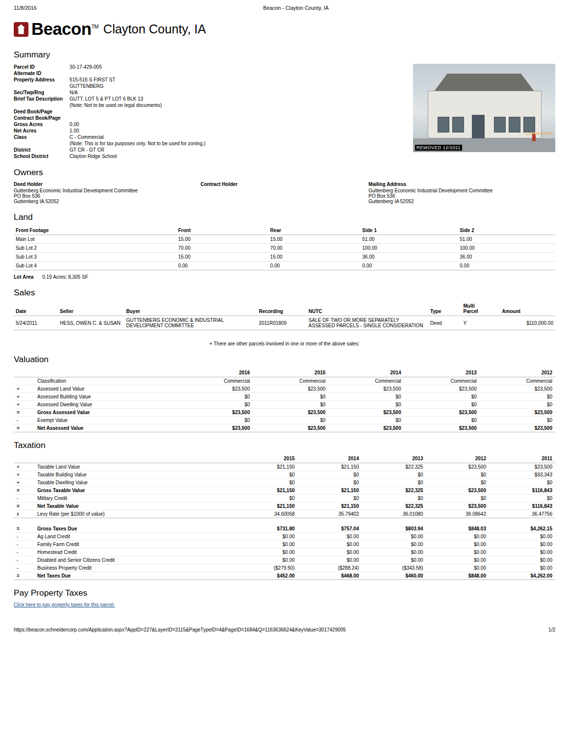11/8/2016
Beacon - Clayton County, IA
BeaconTM Clayton County, IA
Summary
| Parcel ID | 30-17-429-005 |
| Alternate ID | |
| Property Address | 515-516 S FIRST ST |
| | GUTTENBERG |
| Sec/Twp/Rng | N/A |
| Brief Tax Description | GUTT. LOT 5 & PT LOT 6 BLK 13 |
| | (Note: Not to be used on legal documents) |
| Deed Book/Page | |
| Contract Book/Page | |
| Gross Acres | 0.00 |
| Net Acres | 1.00 |
| Class | C - Commercial |
| | (Note: This is for tax purposes only. Not to be used for zoning.) |
| District | GT CR - GT CR |
| School District | Clayton Ridge School |
11/19/2007
REMOVED 12/2011
Owners
Deed Holder
Guttenberg Economic Industrial Development Committee
PO Box 536
Guttenberg IA 52052
Contract Holder
Mailing Address
Guttenberg Economic Industrial Development Committee
PO Box 536
Guttenberg IA 52052
Land
| Front Footage | Front | Rear | Side 1 | Side 2 |
| --- | --- | --- | --- | --- |
| Main Lot | 15.00 | 15.00 | 51.00 | 51.00 |
| Sub Lot 2 | 70.00 | 70.00 | 100.00 | 100.00 |
| Sub Lot 3 | 15.00 | 15.00 | 36.00 | 36.00 |
| Sub Lot 4 | 0.00 | 0.00 | 0.00 | 0.00 |
Lot Area 0.19 Acres; 8,305 SF
Sales
| Date | Seller | Buyer | Recording | NUTC | Type | Multi Parcel | Amount |
| --- | --- | --- | --- | --- | --- | --- | --- |
| 5/24/2011 | HESS, OWEN C. & SUSAN | GUTTENBERG ECONOMIC & INDUSTRIAL DEVELOPMENT COMMITTEE | 2011R01809 | SALE OF TWO OR MORE SEPARATELY ASSESSED PARCELS - SINGLE CONSIDERATION | Deed | Y | $110,000.00 |
+ There are other parcels involved in one or more of the above sales:
Valuation
| | | 2016 | 2015 | 2014 | 2013 | 2012 |
| --- | --- | --- | --- | --- | --- | --- |
| | Classification | Commercial | Commercial | Commercial | Commercial | Commercial |
| + | Assessed Land Value | $23,500 | $23,500 | $23,500 | $23,500 | $23,500 |
| + | Assessed Building Value | $0 | $0 | $0 | $0 | $0 |
| + | Assessed Dwelling Value | $0 | $0 | $0 | $0 | $0 |
| = | Gross Assessed Value | $23,500 | $23,500 | $23,500 | $23,500 | $23,500 |
| - | Exempt Value | $0 | $0 | $0 | $0 | $0 |
| = | Net Assessed Value | $23,500 | $23,500 | $23,500 | $23,500 | $23,500 |
Taxation
| | | 2015 | 2014 | 2013 | 2012 | 2011 |
| --- | --- | --- | --- | --- | --- | --- |
| + | Taxable Land Value | $21,150 | $21,150 | $22,325 | $23,500 | $23,500 |
| + | Taxable Building Value | $0 | $0 | $0 | $0 | $93,343 |
| + | Taxable Dwelling Value | $0 | $0 | $0 | $0 | $0 |
| = | Gross Taxable Value | $21,150 | $21,150 | $22,325 | $23,500 | $116,843 |
| - | Military Credit | $0 | $0 | $0 | $0 | $0 |
| = | Net Taxable Value | $21,150 | $21,150 | $22,325 | $23,500 | $116,843 |
| x | Levy Rate (per $1000 of value) | 34.60058 | 35.79402 | 36.01080 | 36.08642 | 36.47756 |
| = | Gross Taxes Due | $731.80 | $757.04 | $803.94 | $848.03 | $4,262.15 |
| - | Ag Land Credit | $0.00 | $0.00 | $0.00 | $0.00 | $0.00 |
| - | Family Farm Credit | $0.00 | $0.00 | $0.00 | $0.00 | $0.00 |
| - | Homestead Credit | $0.00 | $0.00 | $0.00 | $0.00 | $0.00 |
| - | Disabled and Senior Citizens Credit | $0.00 | $0.00 | $0.00 | $0.00 | $0.00 |
| - | Business Property Credit | ($279.50) | ($288.24) | ($343.58) | $0.00 | $0.00 |
| = | Net Taxes Due | $452.00 | $468.00 | $460.00 | $848.00 | $4,262.00 |
Pay Property Taxes
Click here to pay property taxes for this parcel.
https://beacon.schneidercorp.com/Application.aspx?AppID=227&LayerID=3115&PageTypeID=4&PageID=1684&Q=1163636624&KeyValue=3017429005
1/2